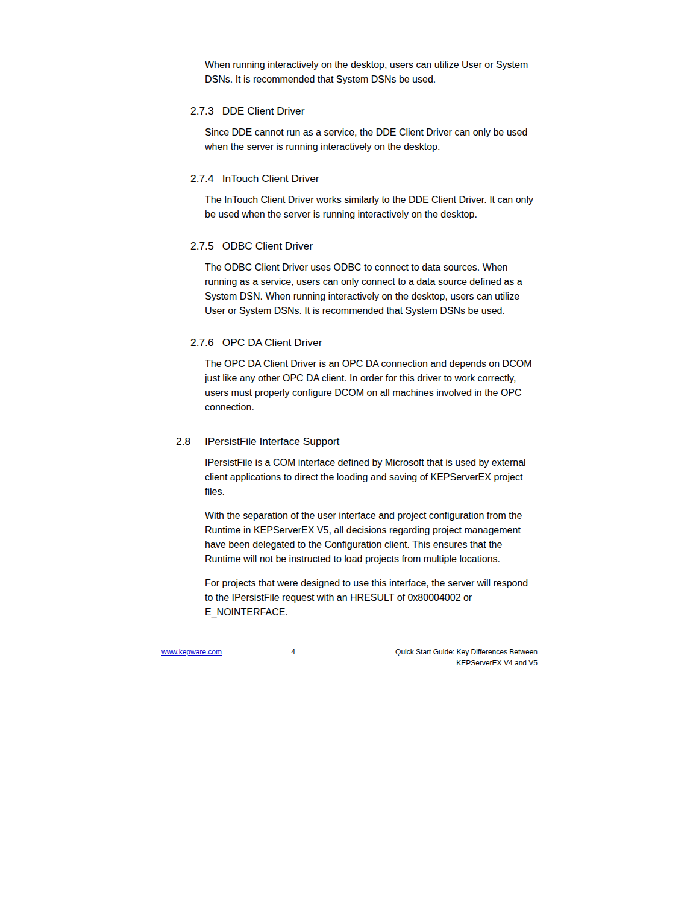When running interactively on the desktop, users can utilize User or System DSNs. It is recommended that System DSNs be used.
2.7.3 DDE Client Driver
Since DDE cannot run as a service, the DDE Client Driver can only be used when the server is running interactively on the desktop.
2.7.4 InTouch Client Driver
The InTouch Client Driver works similarly to the DDE Client Driver. It can only be used when the server is running interactively on the desktop.
2.7.5 ODBC Client Driver
The ODBC Client Driver uses ODBC to connect to data sources. When running as a service, users can only connect to a data source defined as a System DSN. When running interactively on the desktop, users can utilize User or System DSNs. It is recommended that System DSNs be used.
2.7.6 OPC DA Client Driver
The OPC DA Client Driver is an OPC DA connection and depends on DCOM just like any other OPC DA client. In order for this driver to work correctly, users must properly configure DCOM on all machines involved in the OPC connection.
2.8 IPersistFile Interface Support
IPersistFile is a COM interface defined by Microsoft that is used by external client applications to direct the loading and saving of KEPServerEX project files.
With the separation of the user interface and project configuration from the Runtime in KEPServerEX V5, all decisions regarding project management have been delegated to the Configuration client. This ensures that the Runtime will not be instructed to load projects from multiple locations.
For projects that were designed to use this interface, the server will respond to the IPersistFile request with an HRESULT of 0x80004002 or E_NOINTERFACE.
www.kepware.com
4
Quick Start Guide: Key Differences Between
KEPServerEX V4 and V5